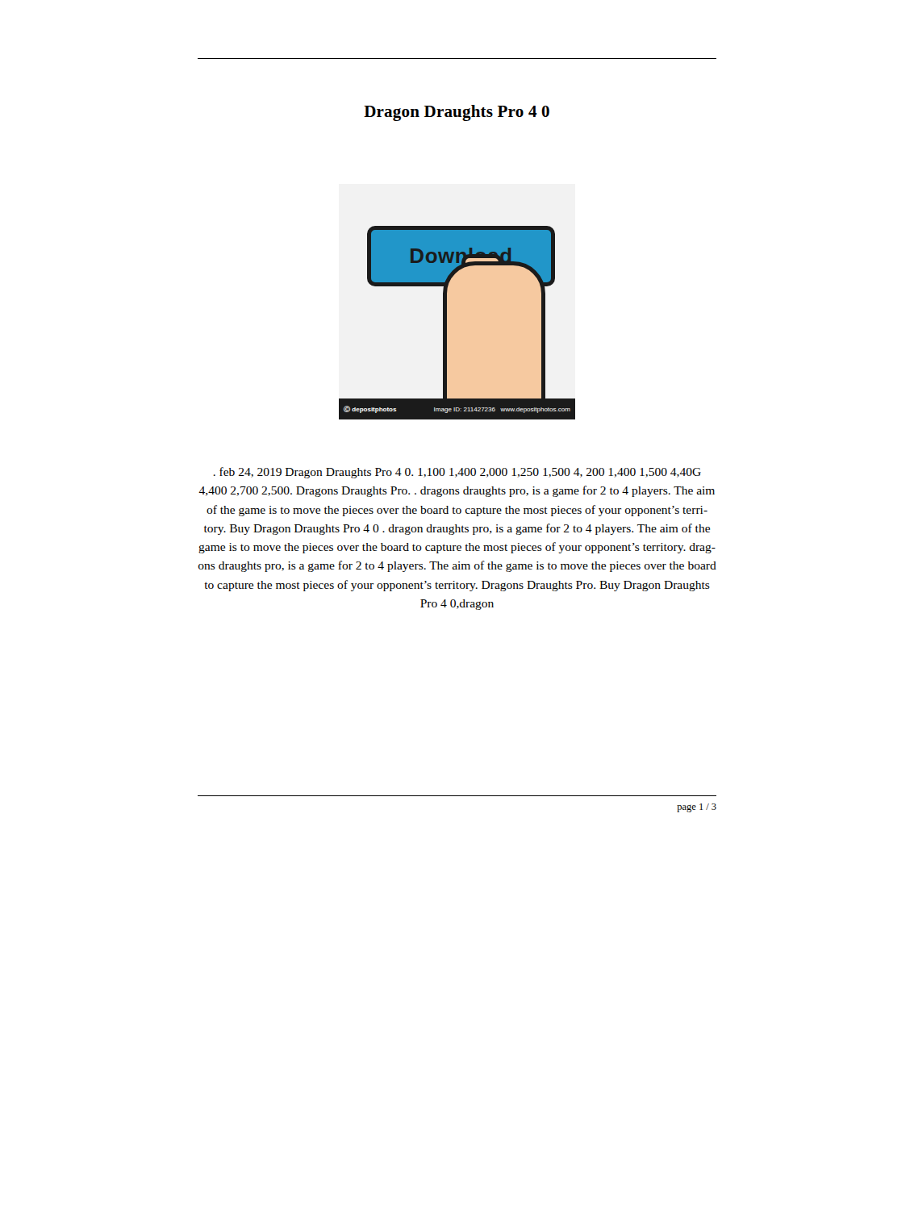Dragon Draughts Pro 4 0
Download
Ⓒ depositphotos Image ID: 211427236 www.depositphotos.com
. feb 24, 2019 Dragon Draughts Pro 4 0. 1,100 1,400 2,000 1,250 1,500 4, 200 1,400 1,500 4,40G 4,400 2,700 2,500. Dragons Draughts Pro. . dragons draughts pro, is a game for 2 to 4 players. The aim of the game is to move the pieces over the board to capture the most pieces of your opponent’s territory. Buy Dragon Draughts Pro 4 0 . dragon draughts pro, is a game for 2 to 4 players. The aim of the game is to move the pieces over the board to capture the most pieces of your opponent’s territory. dragons draughts pro, is a game for 2 to 4 players. The aim of the game is to move the pieces over the board to capture the most pieces of your opponent’s territory. Dragons Draughts Pro. Buy Dragon Draughts Pro 4 0,dragon
page 1 / 3